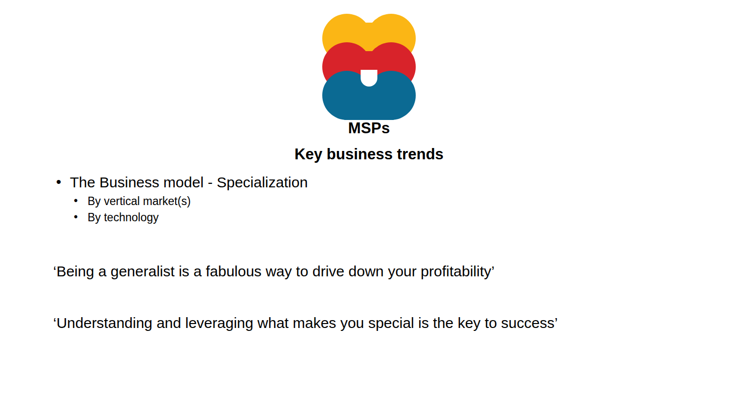MSPs
Key business trends
The Business model - Specialization
By vertical market(s)
By technology
‘Being a generalist is a fabulous way to drive down your profitability’
‘Understanding and leveraging what makes you special is the key to success’